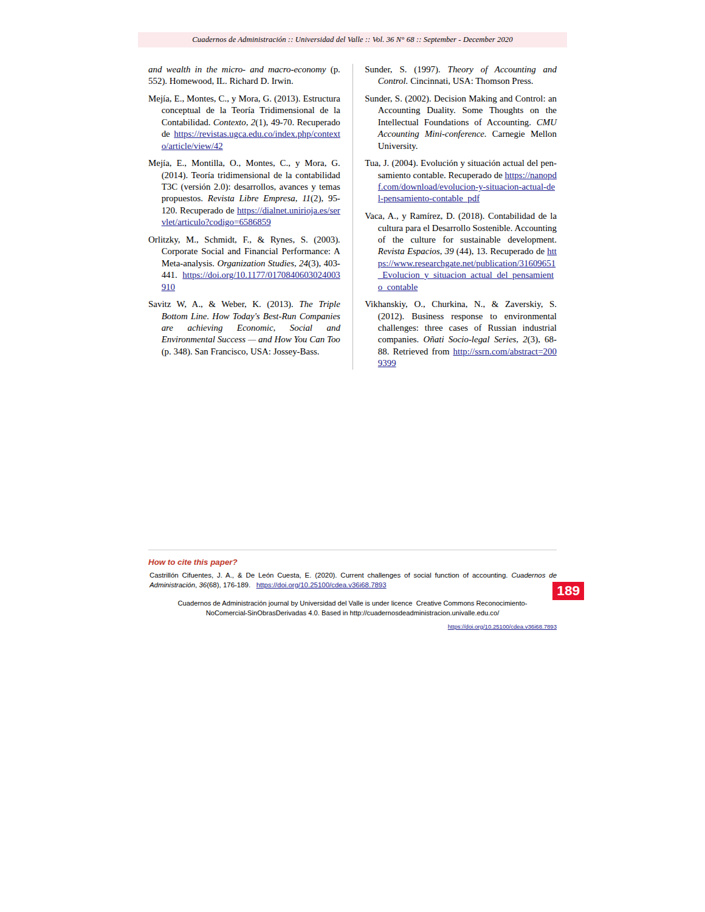Cuadernos de Administración :: Universidad del Valle :: Vol. 36 N° 68 :: September - December 2020
and wealth in the micro- and macro-economy (p. 552). Homewood, IL. Richard D. Irwin.
Mejía, E., Montes, C., y Mora, G. (2013). Estructura conceptual de la Teoría Tridimensional de la Contabilidad. Contexto, 2(1), 49-70. Recuperado de https://revistas.ugca.edu.co/index.php/contexto/article/view/42
Mejía, E., Montilla, O., Montes, C., y Mora, G. (2014). Teoría tridimensional de la contabilidad T3C (versión 2.0): desarrollos, avances y temas propuestos. Revista Libre Empresa, 11(2), 95-120. Recuperado de https://dialnet.unirioja.es/servlet/articulo?codigo=6586859
Orlitzky, M., Schmidt, F., & Rynes, S. (2003). Corporate Social and Financial Performance: A Meta-analysis. Organization Studies, 24(3), 403-441. https://doi.org/10.1177/0170840603024003910
Savitz W, A., & Weber, K. (2013). The Triple Bottom Line. How Today's Best-Run Companies are achieving Economic, Social and Environmental Success — and How You Can Too (p. 348). San Francisco, USA: Jossey-Bass.
Sunder, S. (1997). Theory of Accounting and Control. Cincinnati, USA: Thomson Press.
Sunder, S. (2002). Decision Making and Control: an Accounting Duality. Some Thoughts on the Intellectual Foundations of Accounting. CMU Accounting Mini-conference. Carnegie Mellon University.
Tua, J. (2004). Evolución y situación actual del pensamiento contable. Recuperado de https://nanopdf.com/download/evolucion-y-situacion-actual-del-pensamiento-contable_pdf
Vaca, A., y Ramírez, D. (2018). Contabilidad de la cultura para el Desarrollo Sostenible. Accounting of the culture for sustainable development. Revista Espacios, 39 (44), 13. Recuperado de https://www.researchgate.net/publication/31609651_Evolucion_y_situacion_actual_del_pensamiento_contable
Vikhanskiy, O., Churkina, N., & Zaverskiy, S. (2012). Business response to environmental challenges: three cases of Russian industrial companies. Oñati Socio-legal Series, 2(3), 68-88. Retrieved from http://ssrn.com/abstract=2009399
How to cite this paper?
Castrillón Cifuentes, J. A., & De León Cuesta, E. (2020). Current challenges of social function of accounting. Cuadernos de Administración, 36(68), 176-189. https://doi.org/10.25100/cdea.v36i68.7893
Cuadernos de Administración journal by Universidad del Valle is under licence Creative Commons Reconocimiento-NoComercial-SinObrasDerivadas 4.0. Based in http://cuadernosdeadministracion.univalle.edu.co/
189
https://doi.org/10.25100/cdea.v36i68.7893